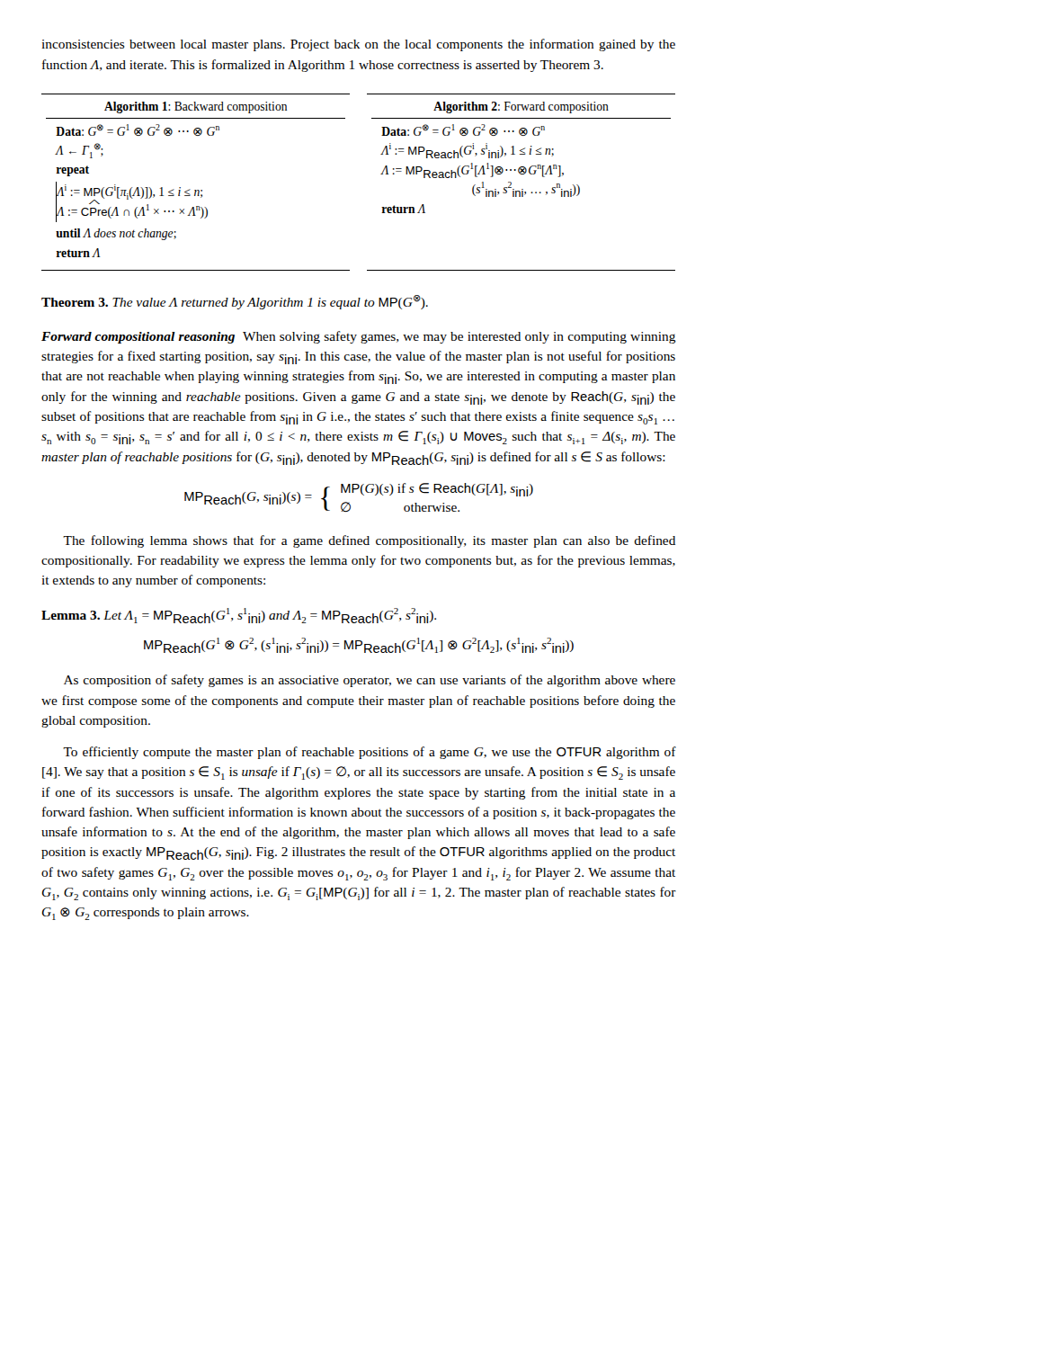inconsistencies between local master plans. Project back on the local components the information gained by the function Λ, and iterate. This is formalized in Algorithm 1 whose correctness is asserted by Theorem 3.
Algorithm 1: Backward composition
Data: G⊗ = G1 ⊗ G2 ⊗ ⋯ ⊗ Gn
Λ ← Γ1⊗;
repeat
Λi := MP(Gi[πi(Λ)]), 1 ≤ i ≤ n;
Λ := CPre(Λ ∩ (Λ1 × ⋯ × Λn))
until Λ does not change;
return Λ
Algorithm 2: Forward composition
Data: G⊗ = G1 ⊗ G2 ⊗ ⋯ ⊗ Gn
Λi := MPReach(Gi, siini), 1 ≤ i ≤ n;
Λ := MPReach(G1[Λ1]⊗⋯⊗Gn[Λn],
(s1ini, s2ini, … , snini))
return Λ
Theorem 3. The value Λ returned by Algorithm 1 is equal to MP(G⊗).
Forward compositional reasoning When solving safety games, we may be interested only in computing winning strategies for a fixed starting position, say sini. In this case, the value of the master plan is not useful for positions that are not reachable when playing winning strategies from sini. So, we are interested in computing a master plan only for the winning and reachable positions. Given a game G and a state sini, we denote by Reach(G, sini) the subset of positions that are reachable from sini in G i.e., the states s′ such that there exists a finite sequence s0s1 … sn with s0 = sini, sn = s′ and for all i, 0 ≤ i < n, there exists m ∈ Γ1(si) ∪ Moves2 such that si+1 = Δ(si, m). The master plan of reachable positions for (G, sini), denoted by MPReach(G, sini) is defined for all s ∈ S as follows:
MPReach(G, sini)(s) = {
MP(G)(s) if s ∈ Reach(G[Λ], sini)
∅ otherwise.
The following lemma shows that for a game defined compositionally, its master plan can also be defined compositionally. For readability we express the lemma only for two components but, as for the previous lemmas, it extends to any number of components:
Lemma 3. Let Λ1 = MPReach(G1, s1ini) and Λ2 = MPReach(G2, s2ini).
MPReach(G1 ⊗ G2, (s1ini, s2ini)) = MPReach(G1[Λ1] ⊗ G2[Λ2], (s1ini, s2ini))
As composition of safety games is an associative operator, we can use variants of the algorithm above where we first compose some of the components and compute their master plan of reachable positions before doing the global composition.
To efficiently compute the master plan of reachable positions of a game G, we use the OTFUR algorithm of [4]. We say that a position s ∈ S1 is unsafe if Γ1(s) = ∅, or all its successors are unsafe. A position s ∈ S2 is unsafe if one of its successors is unsafe. The algorithm explores the state space by starting from the initial state in a forward fashion. When sufficient information is known about the successors of a position s, it back-propagates the unsafe information to s. At the end of the algorithm, the master plan which allows all moves that lead to a safe position is exactly MPReach(G, sini). Fig. 2 illustrates the result of the OTFUR algorithms applied on the product of two safety games G1, G2 over the possible moves o1, o2, o3 for Player 1 and i1, i2 for Player 2. We assume that G1, G2 contains only winning actions, i.e. Gi = Gi[MP(Gi)] for all i = 1, 2. The master plan of reachable states for G1 ⊗ G2 corresponds to plain arrows.